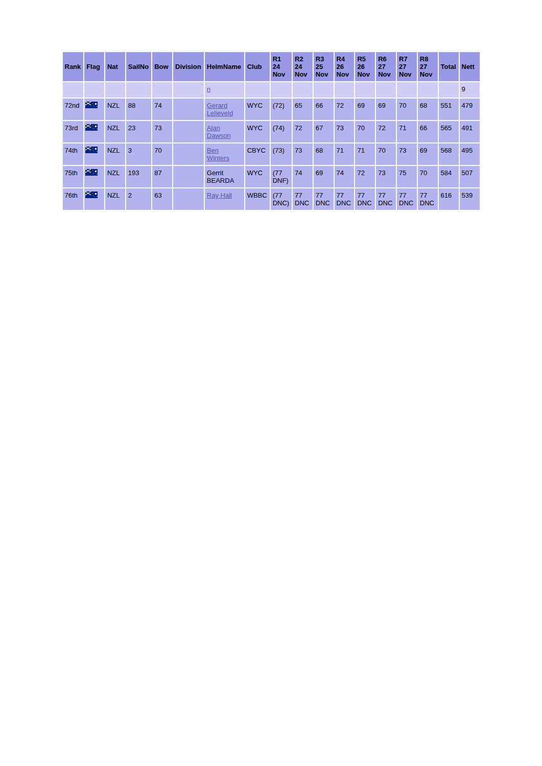| Rank | Flag | Nat | SailNo | Bow | Division | HelmName | Club | R1 24 Nov | R2 24 Nov | R3 25 Nov | R4 26 Nov | R5 26 Nov | R6 27 Nov | R7 27 Nov | R8 27 Nov | Total | Nett |
| --- | --- | --- | --- | --- | --- | --- | --- | --- | --- | --- | --- | --- | --- | --- | --- | --- | --- |
| | | | | | | n | | | | | | | | | | | 9 |
| 72nd | | NZL | 88 | 74 | | Gerard Lelieveld | WYC | (72) | 65 | 66 | 72 | 69 | 69 | 70 | 68 | 551 | 479 |
| 73rd | | NZL | 23 | 73 | | Alan Dawson | WYC | (74) | 72 | 67 | 73 | 70 | 72 | 71 | 66 | 565 | 491 |
| 74th | | NZL | 3 | 70 | | Ben Winters | CBYC | (73) | 73 | 68 | 71 | 71 | 70 | 73 | 69 | 568 | 495 |
| 75th | | NZL | 193 | 87 | | Gerrit BEARDA | WYC | (77 DNF) | 74 | 69 | 74 | 72 | 73 | 75 | 70 | 584 | 507 |
| 76th | | NZL | 2 | 63 | | Ray Hall | WBBC | (77 DNC) | 77 DNC | 77 DNC | 77 DNC | 77 DNC | 77 DNC | 77 DNC | 77 DNC | 616 | 539 |